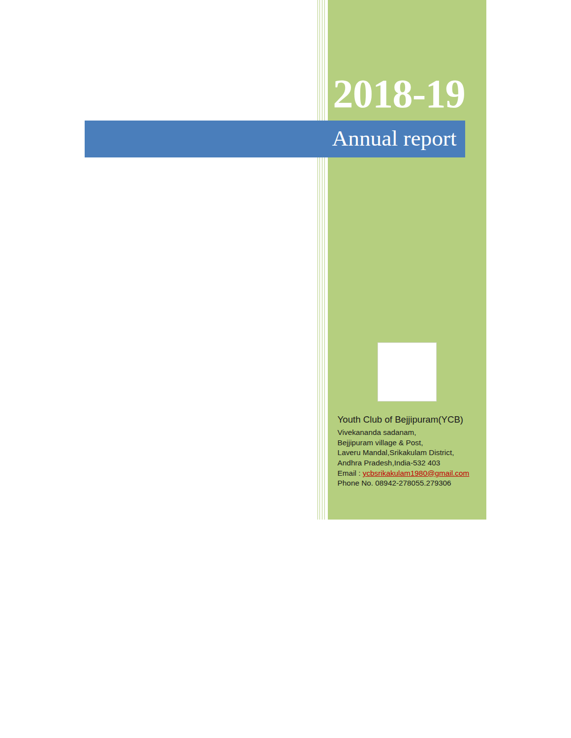2018-19
Annual report
Youth Club of Bejjipuram(YCB) Vivekananda sadanam,
Bejjipuram village & Post,
Laveru Mandal,Srikakulam District,
Andhra Pradesh,India-532 403
Email : ycbsrikakulam1980@gmail.com
Phone No. 08942-278055.279306